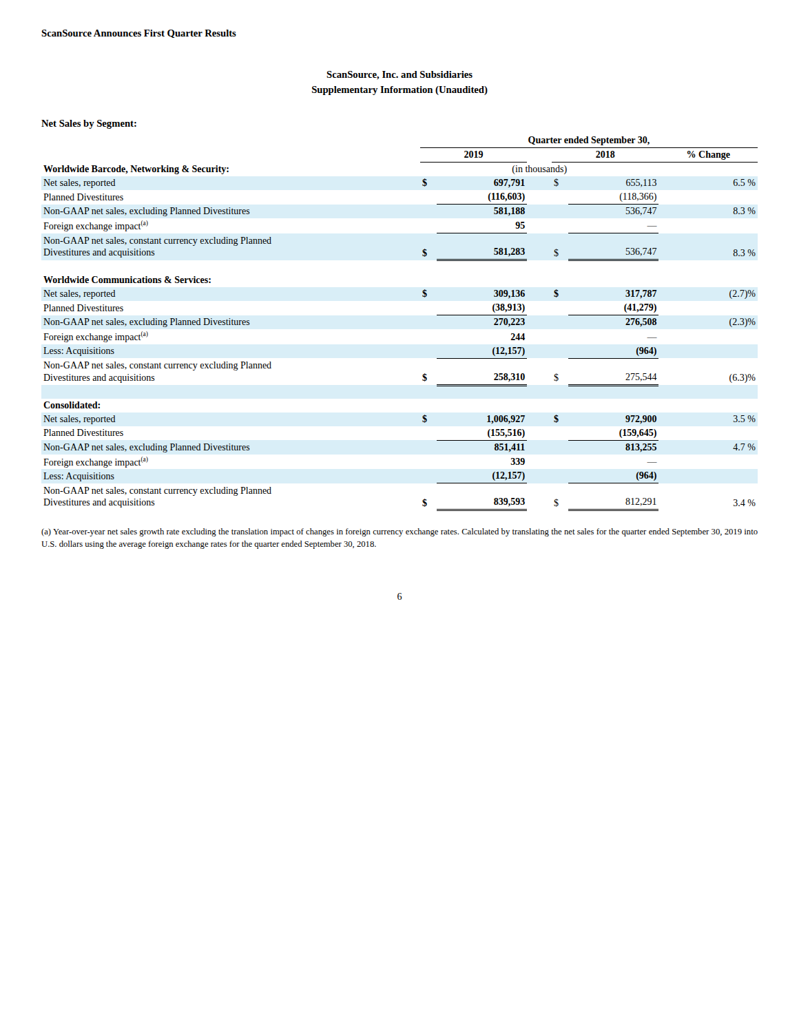ScanSource Announces First Quarter Results
ScanSource, Inc. and Subsidiaries
Supplementary Information (Unaudited)
Net Sales by Segment:
| | Quarter ended September 30, |
| | 2019 | | 2018 | % Change |
| Worldwide Barcode, Networking & Security: | (in thousands) | |
| Net sales, reported | $ | 697,791 | | $ | 655,113 | 6.5 % |
| Planned Divestitures | | (116,603) | | | (118,366) | |
| Non-GAAP net sales, excluding Planned Divestitures | | 581,188 | | | 536,747 | 8.3 % |
| Foreign exchange impact (a) | | 95 | | | — | |
| Non-GAAP net sales, constant currency excluding Planned Divestitures and acquisitions | $ | 581,283 | | $ | 536,747 | 8.3 % |
| Worldwide Communications & Services: | |
| Net sales, reported | $ | 309,136 | | $ | 317,787 | (2.7)% |
| Planned Divestitures | | (38,913) | | | (41,279) | |
| Non-GAAP net sales, excluding Planned Divestitures | | 270,223 | | | 276,508 | (2.3)% |
| Foreign exchange impact (a) | | 244 | | | — | |
| Less: Acquisitions | | (12,157) | | | (964) | |
| Non-GAAP net sales, constant currency excluding Planned Divestitures and acquisitions | $ | 258,310 | | $ | 275,544 | (6.3)% |
| Consolidated: | |
| Net sales, reported | $ | 1,006,927 | | $ | 972,900 | 3.5 % |
| Planned Divestitures | | (155,516) | | | (159,645) | |
| Non-GAAP net sales, excluding Planned Divestitures | | 851,411 | | | 813,255 | 4.7 % |
| Foreign exchange impact (a) | | 339 | | | — | |
| Less: Acquisitions | | (12,157) | | | (964) | |
| Non-GAAP net sales, constant currency excluding Planned Divestitures and acquisitions | $ | 839,593 | | $ | 812,291 | 3.4 % |
(a) Year-over-year net sales growth rate excluding the translation impact of changes in foreign currency exchange rates. Calculated by translating the net sales for the quarter ended September 30, 2019 into U.S. dollars using the average foreign exchange rates for the quarter ended September 30, 2018.
6